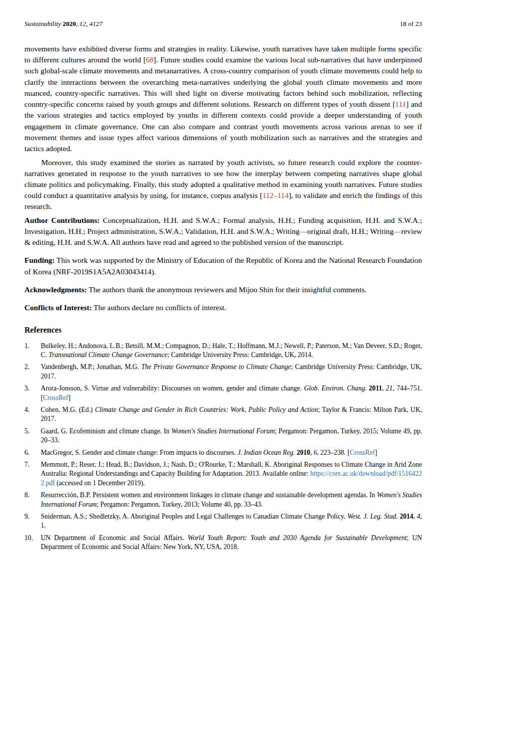Sustainability 2020, 12, 4127
18 of 23
movements have exhibited diverse forms and strategies in reality. Likewise, youth narratives have taken multiple forms specific to different cultures around the world [68]. Future studies could examine the various local sub-narratives that have underpinned such global-scale climate movements and metanarratives. A cross-country comparison of youth climate movements could help to clarify the interactions between the overarching meta-narratives underlying the global youth climate movements and more nuanced, country-specific narratives. This will shed light on diverse motivating factors behind such mobilization, reflecting country-specific concerns raised by youth groups and different solutions. Research on different types of youth dissent [111] and the various strategies and tactics employed by youths in different contexts could provide a deeper understanding of youth engagement in climate governance. One can also compare and contrast youth movements across various arenas to see if movement themes and issue types affect various dimensions of youth mobilization such as narratives and the strategies and tactics adopted.
Moreover, this study examined the stories as narrated by youth activists, so future research could explore the counter-narratives generated in response to the youth narratives to see how the interplay between competing narratives shape global climate politics and policymaking. Finally, this study adopted a qualitative method in examining youth narratives. Future studies could conduct a quantitative analysis by using, for instance, corpus analysis [112–114], to validate and enrich the findings of this research.
Author Contributions: Conceptualization, H.H. and S.W.A.; Formal analysis, H.H.; Funding acquisition, H.H. and S.W.A.; Investigation, H.H.; Project administration, S.W.A.; Validation, H.H. and S.W.A.; Writing—original draft, H.H.; Writing—review & editing, H.H. and S.W.A. All authors have read and agreed to the published version of the manuscript.
Funding: This work was supported by the Ministry of Education of the Republic of Korea and the National Research Foundation of Korea (NRF-2019S1A5A2A03043414).
Acknowledgments: The authors thank the anonymous reviewers and Mijoo Shin for their insightful comments.
Conflicts of Interest: The authors declare no conflicts of interest.
References
Bulkeley, H.; Andonova, L.B.; Betsill, M.M.; Compagnon, D.; Hale, T.; Hoffmann, M.J.; Newell, P.; Paterson, M.; Van Deveer, S.D.; Roger, C. Transnational Climate Change Governance; Cambridge University Press: Cambridge, UK, 2014.
Vandenbergh, M.P.; Jonathan, M.G. The Private Governance Response to Climate Change; Cambridge University Press: Cambridge, UK, 2017.
Arora-Jonsson, S. Virtue and vulnerability: Discourses on women, gender and climate change. Glob. Environ. Chang. 2011, 21, 744–751. [CrossRef]
Cohen, M.G. (Ed.) Climate Change and Gender in Rich Countries: Work, Public Policy and Action; Taylor & Francis: Milton Park, UK, 2017.
Gaard, G. Ecofeminism and climate change. In Women's Studies International Forum; Pergamon: Pergamon, Turkey, 2015; Volume 49, pp. 20–33.
MacGregor, S. Gender and climate change: From impacts to discourses. J. Indian Ocean Reg. 2010, 6, 223–238. [CrossRef]
Memmott, P.; Reser, J.; Head, B.; Davidson, J.; Nash, D.; O'Rourke, T.; Marshall, K. Aboriginal Responses to Climate Change in Arid Zone Australia: Regional Understandings and Capacity Building for Adaptation. 2013. Available online: https://core.ac.uk/download/pdf/15164222.pdf (accessed on 1 December 2019).
Resurrección, B.P. Persistent women and environment linkages in climate change and sustainable development agendas. In Women's Studies International Forum; Pergamon: Pergamon, Turkey, 2013; Volume 40, pp. 33–43.
Sniderman, A.S.; Shedletzky, A. Aboriginal Peoples and Legal Challenges to Canadian Climate Change Policy. West. J. Leg. Stud. 2014, 4, 1.
UN Department of Economic and Social Affairs. World Youth Report: Youth and 2030 Agenda for Sustainable Development; UN Department of Economic and Social Affairs: New York, NY, USA, 2018.